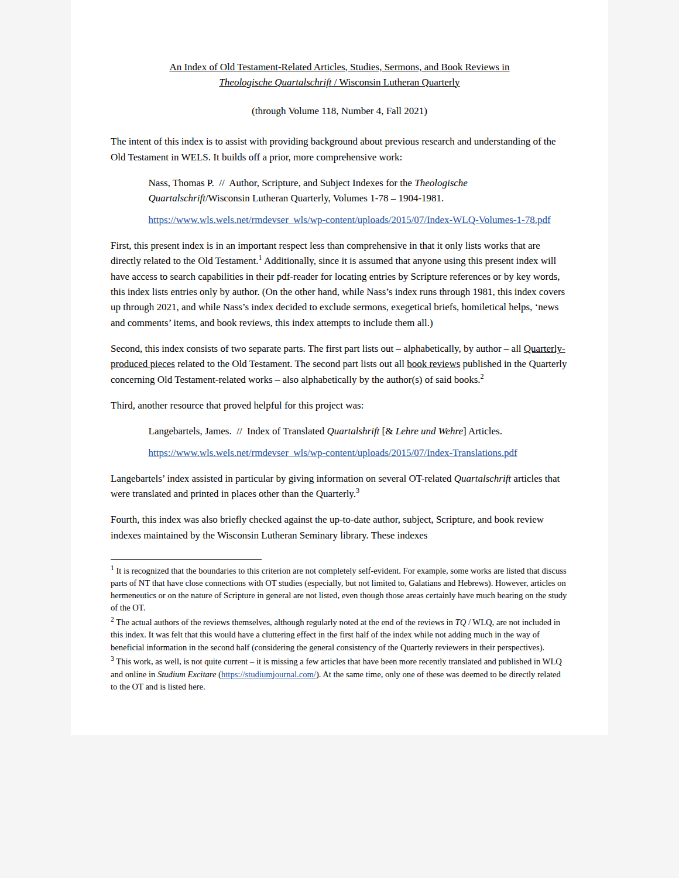An Index of Old Testament-Related Articles, Studies, Sermons, and Book Reviews in
Theologische Quartalschrift / Wisconsin Lutheran Quarterly (through Volume 118, Number 4, Fall 2021)
The intent of this index is to assist with providing background about previous research and understanding of the Old Testament in WELS. It builds off a prior, more comprehensive work:
Nass, Thomas P. // Author, Scripture, and Subject Indexes for the Theologische Quartalschrift/Wisconsin Lutheran Quarterly, Volumes 1-78 – 1904-1981.
https://www.wls.wels.net/rmdevser_wls/wp-content/uploads/2015/07/Index-WLQ-Volumes-1-78.pdf
First, this present index is in an important respect less than comprehensive in that it only lists works that are directly related to the Old Testament.1 Additionally, since it is assumed that anyone using this present index will have access to search capabilities in their pdf-reader for locating entries by Scripture references or by key words, this index lists entries only by author. (On the other hand, while Nass’s index runs through 1981, this index covers up through 2021, and while Nass’s index decided to exclude sermons, exegetical briefs, homiletical helps, ‘news and comments’ items, and book reviews, this index attempts to include them all.)
Second, this index consists of two separate parts. The first part lists out – alphabetically, by author – all Quarterly-produced pieces related to the Old Testament. The second part lists out all book reviews published in the Quarterly concerning Old Testament-related works – also alphabetically by the author(s) of said books.2
Third, another resource that proved helpful for this project was:
Langebartels, James. // Index of Translated Quartalshrift [& Lehre und Wehre] Articles.
https://www.wls.wels.net/rmdevser_wls/wp-content/uploads/2015/07/Index-Translations.pdf
Langebartels’ index assisted in particular by giving information on several OT-related Quartalschrift articles that were translated and printed in places other than the Quarterly.3
Fourth, this index was also briefly checked against the up-to-date author, subject, Scripture, and book review indexes maintained by the Wisconsin Lutheran Seminary library. These indexes
1 It is recognized that the boundaries to this criterion are not completely self-evident. For example, some works are listed that discuss parts of NT that have close connections with OT studies (especially, but not limited to, Galatians and Hebrews). However, articles on hermeneutics or on the nature of Scripture in general are not listed, even though those areas certainly have much bearing on the study of the OT.
2 The actual authors of the reviews themselves, although regularly noted at the end of the reviews in TQ / WLQ, are not included in this index. It was felt that this would have a cluttering effect in the first half of the index while not adding much in the way of beneficial information in the second half (considering the general consistency of the Quarterly reviewers in their perspectives).
3 This work, as well, is not quite current – it is missing a few articles that have been more recently translated and published in WLQ and online in Studium Excitare (https://studiumjournal.com/). At the same time, only one of these was deemed to be directly related to the OT and is listed here.